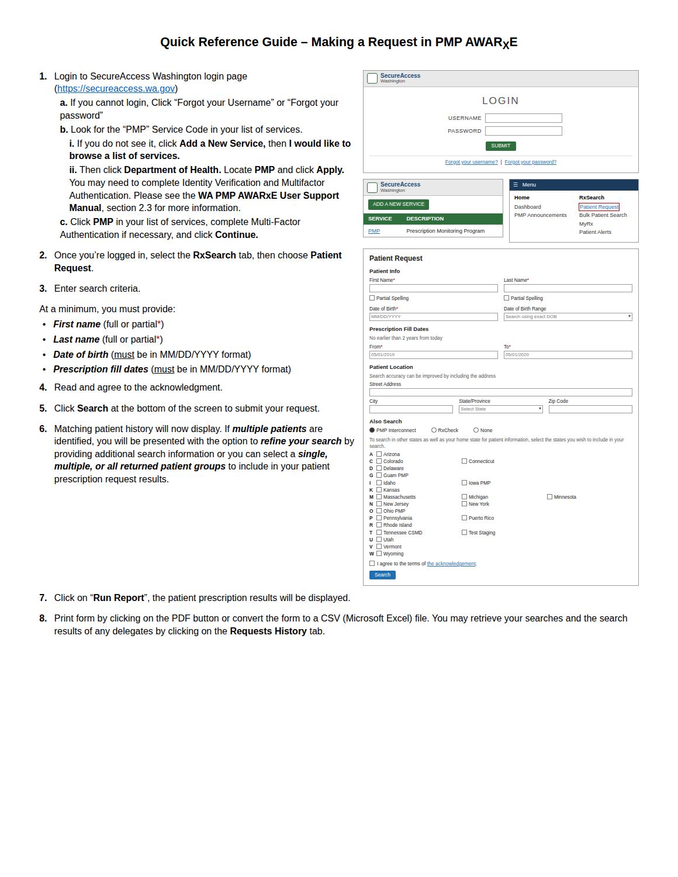Quick Reference Guide – Making a Request in PMP AWARXE
1. Login to SecureAccess Washington login page (https://secureaccess.wa.gov)
a. If you cannot login, Click “Forgot your Username” or “Forgot your password”
b. Look for the “PMP” Service Code in your list of services.
i. If you do not see it, click Add a New Service, then I would like to browse a list of services.
ii. Then click Department of Health. Locate PMP and click Apply. You may need to complete Identity Verification and Multifactor Authentication. Please see the WA PMP AWARxE User Support Manual, section 2.3 for more information.
c. Click PMP in your list of services, complete Multi-Factor Authentication if necessary, and click Continue.
2. Once you’re logged in, select the RxSearch tab, then choose Patient Request.
3. Enter search criteria.
At a minimum, you must provide:
First name (full or partial*)
Last name (full or partial*)
Date of birth (must be in MM/DD/YYYY format)
Prescription fill dates (must be in MM/DD/YYYY format)
4. Read and agree to the acknowledgment.
5. Click Search at the bottom of the screen to submit your request.
6. Matching patient history will now display. If multiple patients are identified, you will be presented with the option to refine your search by providing additional search information or you can select a single, multiple, or all returned patient groups to include in your patient prescription request results.
SecureAccessWashington
LOGIN
USERNAME
PASSWORD
SUBMIT
Forgot your username? | Forgot your password?
SecureAccessWashington
ADD A NEW SERVICE
| SERVICE | DESCRIPTION |
| --- | --- |
| PMP | Prescription Monitoring Program |
☰ Menu
Home
Dashboard
PMP Announcements
RxSearch
Patient Request
Bulk Patient Search
MyRx
Patient Alerts
Patient Request
Patient Info
First Name*
Last Name*
Partial Spelling
Partial Spelling
Date of Birth*
MM/DD/YYYY
Date of Birth Range
Search using exact DOB
Prescription Fill Dates
No earlier than 2 years from today
From*
05/01/2019
To*
05/01/2020
Patient Location
Search accuracy can be improved by including the address
Street Address
City
State/Province
Select State
Zip Code
Also Search
PMP Interconnect RxCheck None
To search in other states as well as your home state for patient information, select the states you wish to include in your search.
A Arizona
C Colorado Connecticut
D Delaware
G Guam PMP
I Idaho Iowa PMP
K Kansas
M Massachusetts Michigan Minnesota
N New Jersey New York
O Ohio PMP
P Pennsylvania Puerto Rico
R Rhode Island
T Tennessee CSMD Test Staging
U Utah
V Vermont
W Wyoming
I agree to the terms of the acknowledgement.
Search
7. Click on “Run Report”, the patient prescription results will be displayed.
8. Print form by clicking on the PDF button or convert the form to a CSV (Microsoft Excel) file. You may retrieve your searches and the search results of any delegates by clicking on the Requests History tab.